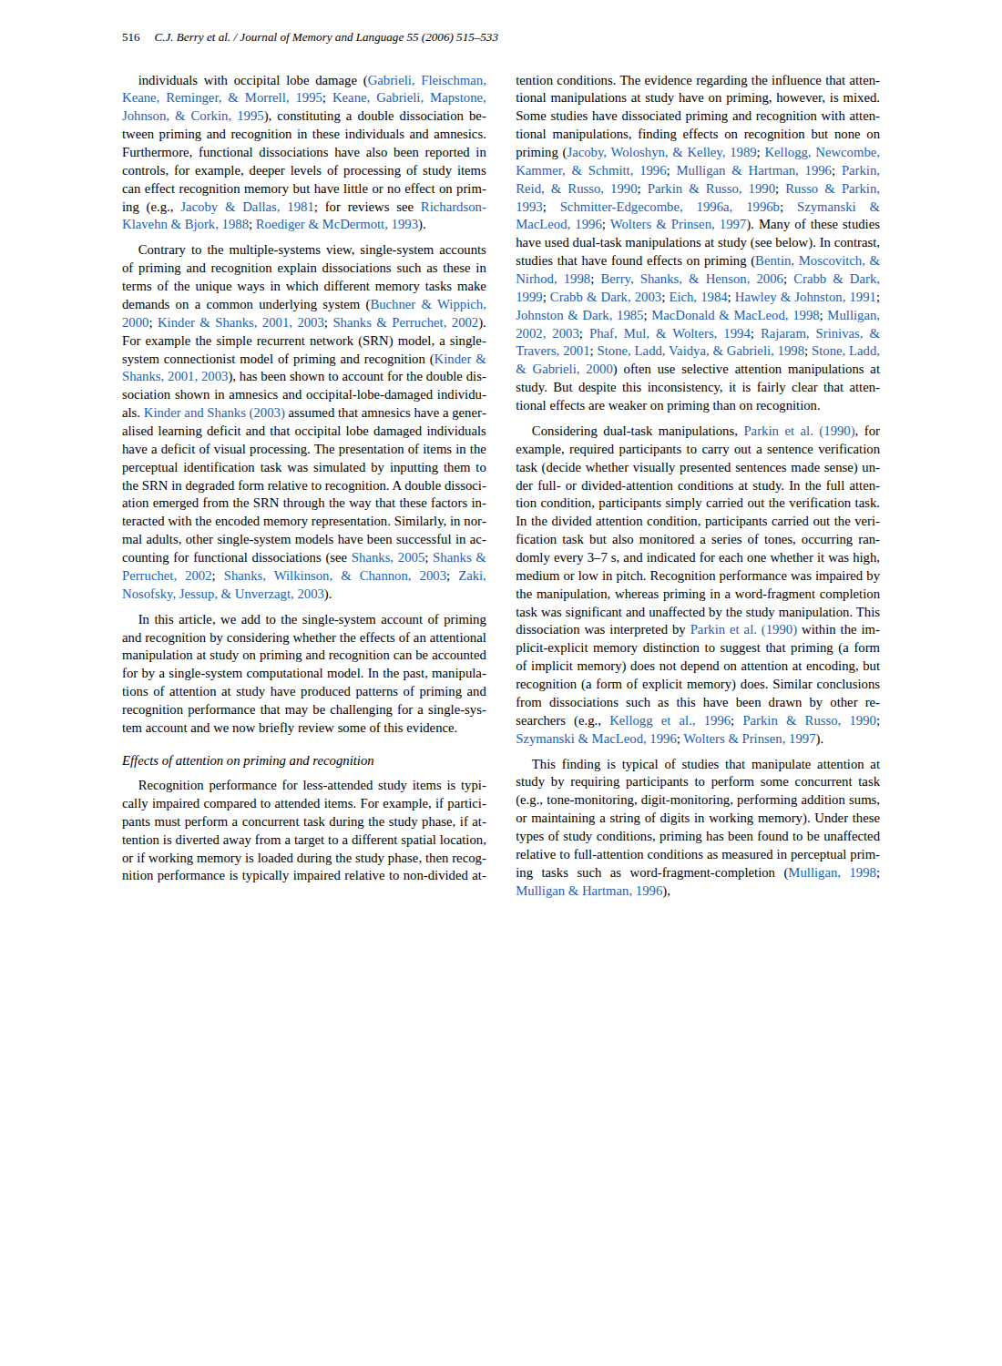516 C.J. Berry et al. / Journal of Memory and Language 55 (2006) 515–533
individuals with occipital lobe damage (Gabrieli, Fleischman, Keane, Reminger, & Morrell, 1995; Keane, Gabrieli, Mapstone, Johnson, & Corkin, 1995), constituting a double dissociation between priming and recognition in these individuals and amnesics. Furthermore, functional dissociations have also been reported in controls, for example, deeper levels of processing of study items can effect recognition memory but have little or no effect on priming (e.g., Jacoby & Dallas, 1981; for reviews see Richardson-Klavehn & Bjork, 1988; Roediger & McDermott, 1993).
Contrary to the multiple-systems view, single-system accounts of priming and recognition explain dissociations such as these in terms of the unique ways in which different memory tasks make demands on a common underlying system (Buchner & Wippich, 2000; Kinder & Shanks, 2001, 2003; Shanks & Perruchet, 2002). For example the simple recurrent network (SRN) model, a single-system connectionist model of priming and recognition (Kinder & Shanks, 2001, 2003), has been shown to account for the double dissociation shown in amnesics and occipital-lobe-damaged individuals. Kinder and Shanks (2003) assumed that amnesics have a generalised learning deficit and that occipital lobe damaged individuals have a deficit of visual processing. The presentation of items in the perceptual identification task was simulated by inputting them to the SRN in degraded form relative to recognition. A double dissociation emerged from the SRN through the way that these factors interacted with the encoded memory representation. Similarly, in normal adults, other single-system models have been successful in accounting for functional dissociations (see Shanks, 2005; Shanks & Perruchet, 2002; Shanks, Wilkinson, & Channon, 2003; Zaki, Nosofsky, Jessup, & Unverzagt, 2003).
In this article, we add to the single-system account of priming and recognition by considering whether the effects of an attentional manipulation at study on priming and recognition can be accounted for by a single-system computational model. In the past, manipulations of attention at study have produced patterns of priming and recognition performance that may be challenging for a single-system account and we now briefly review some of this evidence.
Effects of attention on priming and recognition
Recognition performance for less-attended study items is typically impaired compared to attended items. For example, if participants must perform a concurrent task during the study phase, if attention is diverted away from a target to a different spatial location, or if working memory is loaded during the study phase, then recognition performance is typically impaired relative to non-divided attention conditions. The evidence regarding the influence that attentional manipulations at study have on priming, however, is mixed. Some studies have dissociated priming and recognition with attentional manipulations, finding effects on recognition but none on priming (Jacoby, Woloshyn, & Kelley, 1989; Kellogg, Newcombe, Kammer, & Schmitt, 1996; Mulligan & Hartman, 1996; Parkin, Reid, & Russo, 1990; Parkin & Russo, 1990; Russo & Parkin, 1993; Schmitter-Edgecombe, 1996a, 1996b; Szymanski & MacLeod, 1996; Wolters & Prinsen, 1997). Many of these studies have used dual-task manipulations at study (see below). In contrast, studies that have found effects on priming (Bentin, Moscovitch, & Nirhod, 1998; Berry, Shanks, & Henson, 2006; Crabb & Dark, 1999; Crabb & Dark, 2003; Eich, 1984; Hawley & Johnston, 1991; Johnston & Dark, 1985; MacDonald & MacLeod, 1998; Mulligan, 2002, 2003; Phaf, Mul, & Wolters, 1994; Rajaram, Srinivas, & Travers, 2001; Stone, Ladd, Vaidya, & Gabrieli, 1998; Stone, Ladd, & Gabrieli, 2000) often use selective attention manipulations at study. But despite this inconsistency, it is fairly clear that attentional effects are weaker on priming than on recognition.
Considering dual-task manipulations, Parkin et al. (1990), for example, required participants to carry out a sentence verification task (decide whether visually presented sentences made sense) under full- or divided-attention conditions at study. In the full attention condition, participants simply carried out the verification task. In the divided attention condition, participants carried out the verification task but also monitored a series of tones, occurring randomly every 3–7 s, and indicated for each one whether it was high, medium or low in pitch. Recognition performance was impaired by the manipulation, whereas priming in a word-fragment completion task was significant and unaffected by the study manipulation. This dissociation was interpreted by Parkin et al. (1990) within the implicit-explicit memory distinction to suggest that priming (a form of implicit memory) does not depend on attention at encoding, but recognition (a form of explicit memory) does. Similar conclusions from dissociations such as this have been drawn by other researchers (e.g., Kellogg et al., 1996; Parkin & Russo, 1990; Szymanski & MacLeod, 1996; Wolters & Prinsen, 1997).
This finding is typical of studies that manipulate attention at study by requiring participants to perform some concurrent task (e.g., tone-monitoring, digit-monitoring, performing addition sums, or maintaining a string of digits in working memory). Under these types of study conditions, priming has been found to be unaffected relative to full-attention conditions as measured in perceptual priming tasks such as word-fragment-completion (Mulligan, 1998; Mulligan & Hartman, 1996),